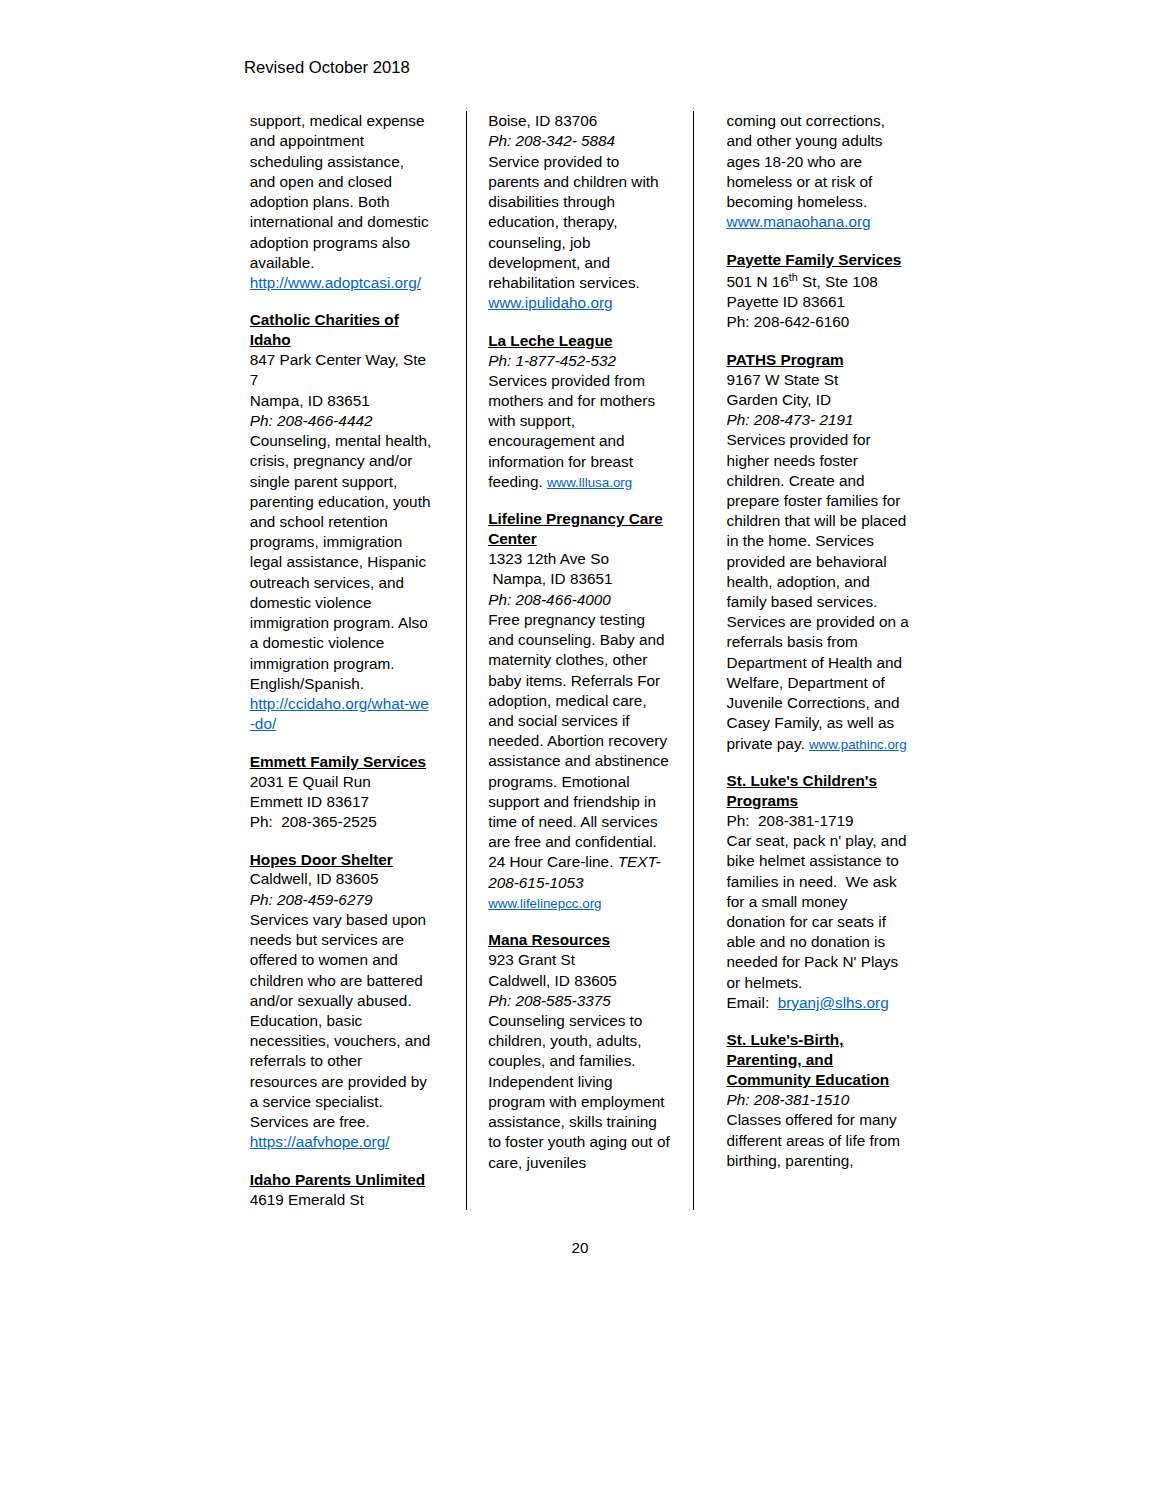Revised October 2018
support, medical expense and appointment scheduling assistance, and open and closed adoption plans. Both international and domestic adoption programs also available.
http://www.adoptcasi.org/
Catholic Charities of Idaho
847 Park Center Way, Ste 7
Nampa, ID 83651
Ph: 208-466-4442
Counseling, mental health, crisis, pregnancy and/or single parent support, parenting education, youth and school retention programs, immigration legal assistance, Hispanic outreach services, and domestic violence immigration program. Also a domestic violence immigration program. English/Spanish.
http://ccidaho.org/what-we-do/
Emmett Family Services
2031 E Quail Run
Emmett ID 83617
Ph: 208-365-2525
Hopes Door Shelter
Caldwell, ID 83605
Ph: 208-459-6279
Services vary based upon needs but services are offered to women and children who are battered and/or sexually abused. Education, basic necessities, vouchers, and referrals to other resources are provided by a service specialist. Services are free.
https://aafvhope.org/
Idaho Parents Unlimited
4619 Emerald St
Boise, ID 83706
Ph: 208-342- 5884
Service provided to parents and children with disabilities through education, therapy, counseling, job development, and rehabilitation services.
www.ipulidaho.org
La Leche League
Ph: 1-877-452-532
Services provided from mothers and for mothers with support, encouragement and information for breast feeding. www.lllusa.org
Lifeline Pregnancy Care Center
1323 12th Ave So
Nampa, ID 83651
Ph: 208-466-4000
Free pregnancy testing and counseling. Baby and maternity clothes, other baby items. Referrals For adoption, medical care, and social services if needed. Abortion recovery assistance and abstinence programs. Emotional support and friendship in time of need. All services are free and confidential. 24 Hour Care-line. TEXT-208-615-1053
www.lifelinepcc.org
Mana Resources
923 Grant St
Caldwell, ID 83605
Ph: 208-585-3375
Counseling services to children, youth, adults, couples, and families. Independent living program with employment assistance, skills training to foster youth aging out of care, juveniles
coming out corrections, and other young adults ages 18-20 who are homeless or at risk of becoming homeless.
www.manaohana.org
Payette Family Services
501 N 16th St, Ste 108
Payette ID 83661
Ph: 208-642-6160
PATHS Program
9167 W State St
Garden City, ID
Ph: 208-473- 2191
Services provided for higher needs foster children. Create and prepare foster families for children that will be placed in the home. Services provided are behavioral health, adoption, and family based services. Services are provided on a referrals basis from Department of Health and Welfare, Department of Juvenile Corrections, and Casey Family, as well as private pay. www.pathinc.org
St. Luke's Children's Programs
Ph: 208-381-1719
Car seat, pack n' play, and bike helmet assistance to families in need. We ask for a small money donation for car seats if able and no donation is needed for Pack N' Plays or helmets.
Email: bryanj@slhs.org
St. Luke's-Birth, Parenting, and Community Education
Ph: 208-381-1510
Classes offered for many different areas of life from birthing, parenting,
20